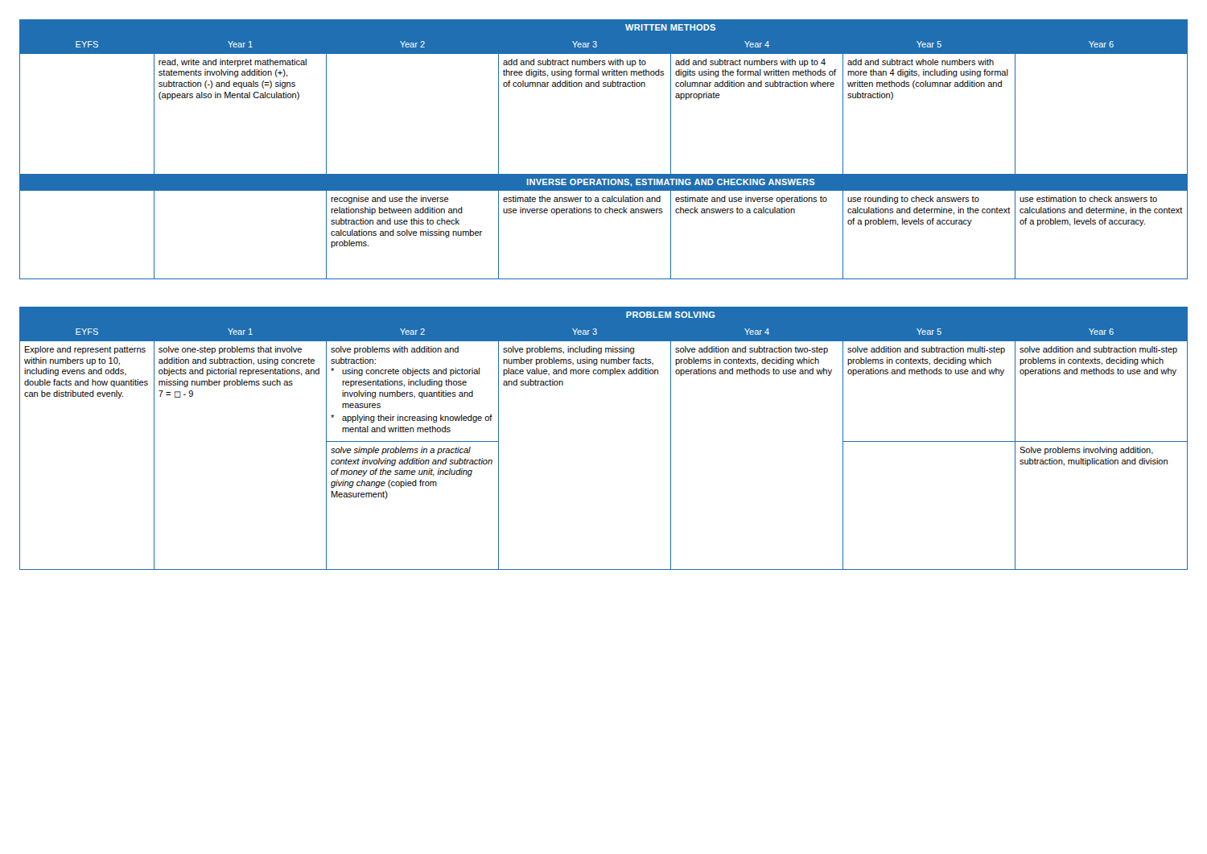| | WRITTEN METHODS |
| EYFS | Year 1 | Year 2 | Year 3 | Year 4 | Year 5 | Year 6 |
| | read, write and interpret mathematical statements involving addition (+), subtraction (-) and equals (=) signs (appears also in Mental Calculation) | | add and subtract numbers with up to three digits, using formal written methods of columnar addition and subtraction | add and subtract numbers with up to 4 digits using the formal written methods of columnar addition and subtraction where appropriate | add and subtract whole numbers with more than 4 digits, including using formal written methods (columnar addition and subtraction) | |
| | INVERSE OPERATIONS, ESTIMATING AND CHECKING ANSWERS |
| | | recognise and use the inverse relationship between addition and subtraction and use this to check calculations and solve missing number problems. | estimate the answer to a calculation and use inverse operations to check answers | estimate and use inverse operations to check answers to a calculation | use rounding to check answers to calculations and determine, in the context of a problem, levels of accuracy | use estimation to check answers to calculations and determine, in the context of a problem, levels of accuracy. |
| | PROBLEM SOLVING |
| EYFS | Year 1 | Year 2 | Year 3 | Year 4 | Year 5 | Year 6 |
| Explore and represent patterns within numbers up to 10, including evens and odds, double facts and how quantities can be distributed evenly. | solve one-step problems that involve addition and subtraction, using concrete objects and pictorial representations, and missing number problems such as 7 = ◻ - 9 | solve problems with addition and subtraction: using concrete objects and pictorial representations, including those involving numbers, quantities and measures applying their increasing knowledge of mental and written methods | solve problems, including missing number problems, using number facts, place value, and more complex addition and subtraction | solve addition and subtraction two-step problems in contexts, deciding which operations and methods to use and why | solve addition and subtraction multi-step problems in contexts, deciding which operations and methods to use and why | solve addition and subtraction multi-step problems in contexts, deciding which operations and methods to use and why |
| solve simple problems in a practical context involving addition and subtraction of money of the same unit, including giving change (copied from Measurement) | | Solve problems involving addition, subtraction, multiplication and division |